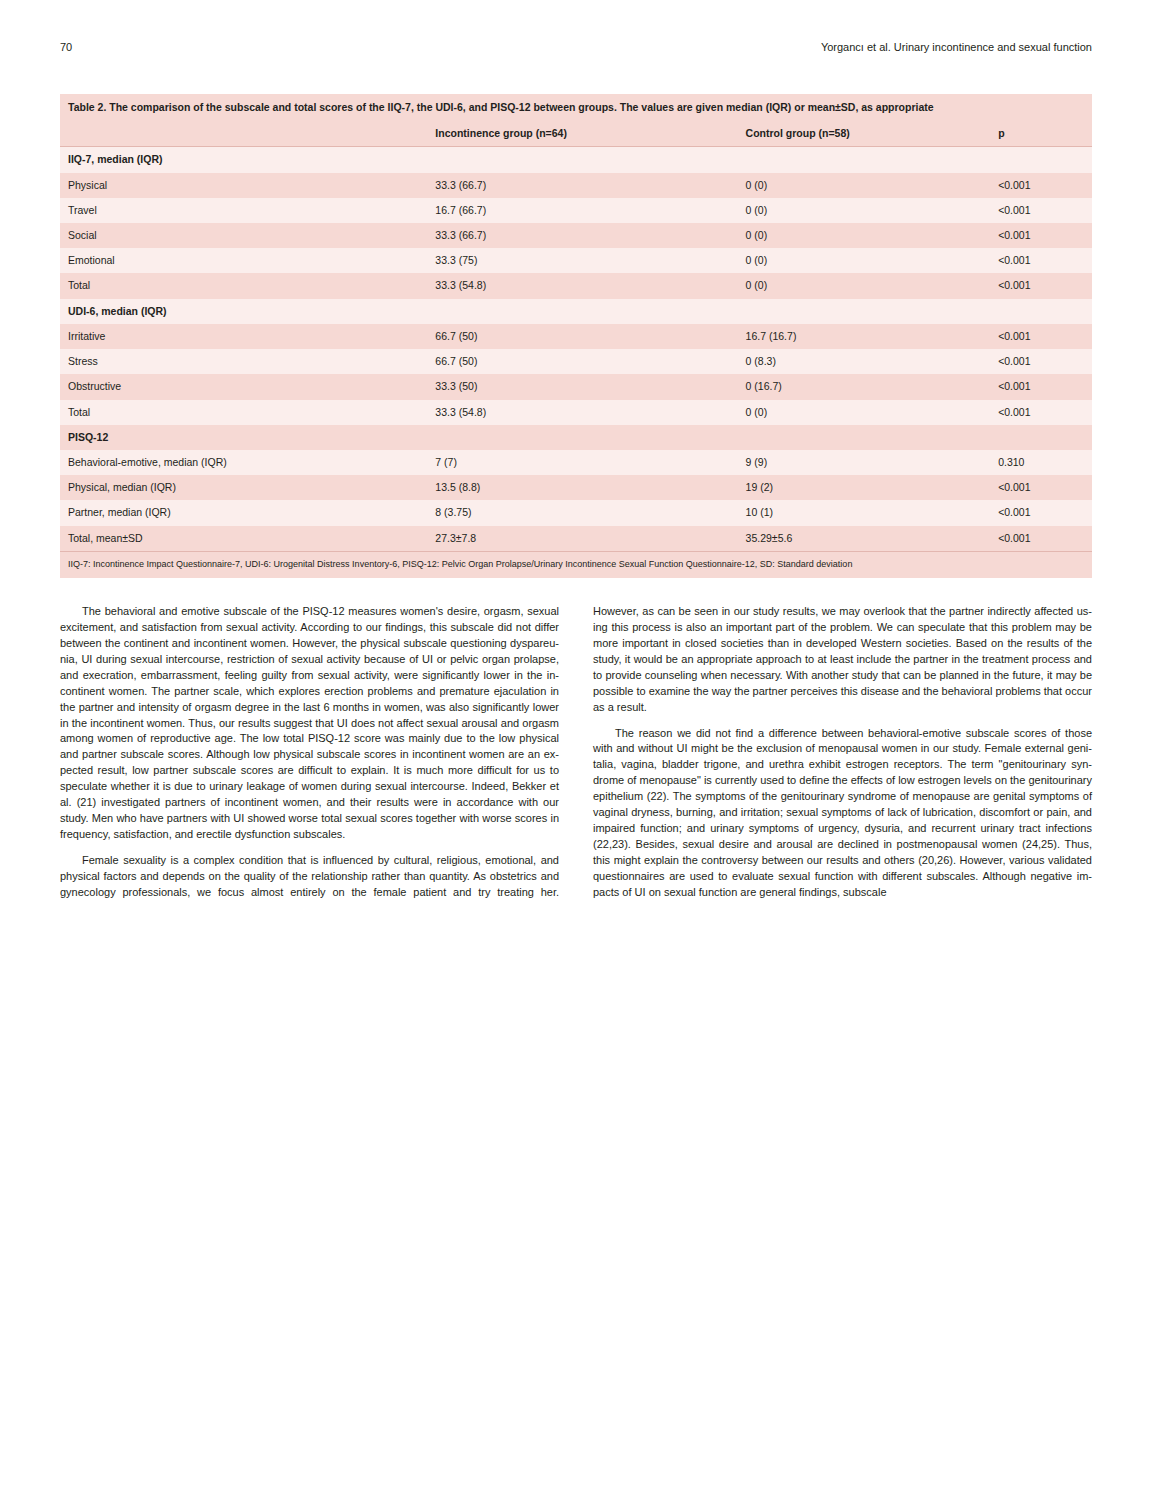70 Yorgancı et al. Urinary incontinence and sexual function
Table 2. The comparison of the subscale and total scores of the IIQ-7, the UDI-6, and PISQ-12 between groups. The values are given median (IQR) or mean±SD, as appropriate
| | Incontinence group (n=64) | Control group (n=58) | p |
| --- | --- | --- | --- |
| IIQ-7, median (IQR) |
| Physical | 33.3 (66.7) | 0 (0) | <0.001 |
| Travel | 16.7 (66.7) | 0 (0) | <0.001 |
| Social | 33.3 (66.7) | 0 (0) | <0.001 |
| Emotional | 33.3 (75) | 0 (0) | <0.001 |
| Total | 33.3 (54.8) | 0 (0) | <0.001 |
| UDI-6, median (IQR) |
| Irritative | 66.7 (50) | 16.7 (16.7) | <0.001 |
| Stress | 66.7 (50) | 0 (8.3) | <0.001 |
| Obstructive | 33.3 (50) | 0 (16.7) | <0.001 |
| Total | 33.3 (54.8) | 0 (0) | <0.001 |
| PISQ-12 |
| Behavioral-emotive, median (IQR) | 7 (7) | 9 (9) | 0.310 |
| Physical, median (IQR) | 13.5 (8.8) | 19 (2) | <0.001 |
| Partner, median (IQR) | 8 (3.75) | 10 (1) | <0.001 |
| Total, mean±SD | 27.3±7.8 | 35.29±5.6 | <0.001 |
| IIQ-7: Incontinence Impact Questionnaire-7, UDI-6: Urogenital Distress Inventory-6, PISQ-12: Pelvic Organ Prolapse/Urinary Incontinence Sexual Function Questionnaire-12, SD: Standard deviation |
The behavioral and emotive subscale of the PISQ-12 measures women's desire, orgasm, sexual excitement, and satisfaction from sexual activity. According to our findings, this subscale did not differ between the continent and incontinent women. However, the physical subscale questioning dyspareunia, UI during sexual intercourse, restriction of sexual activity because of UI or pelvic organ prolapse, and execration, embarrassment, feeling guilty from sexual activity, were significantly lower in the incontinent women. The partner scale, which explores erection problems and premature ejaculation in the partner and intensity of orgasm degree in the last 6 months in women, was also significantly lower in the incontinent women. Thus, our results suggest that UI does not affect sexual arousal and orgasm among women of reproductive age. The low total PISQ-12 score was mainly due to the low physical and partner subscale scores. Although low physical subscale scores in incontinent women are an expected result, low partner subscale scores are difficult to explain. It is much more difficult for us to speculate whether it is due to urinary leakage of women during sexual intercourse. Indeed, Bekker et al. (21) investigated partners of incontinent women, and their results were in accordance with our study. Men who have partners with UI showed worse total sexual scores together with worse scores in frequency, satisfaction, and erectile dysfunction subscales.
Female sexuality is a complex condition that is influenced by cultural, religious, emotional, and physical factors and depends on the quality of the relationship rather than quantity. As obstetrics and gynecology professionals, we focus almost entirely on the female patient and try treating her. However, as can be seen in our study results, we may overlook that the partner indirectly affected using this process is also an important part of the problem. We can speculate that this problem may be more important in closed societies than in developed Western societies. Based on the results of the study, it would be an appropriate approach to at least include the partner in the treatment process and to provide counseling when necessary. With another study that can be planned in the future, it may be possible to examine the way the partner perceives this disease and the behavioral problems that occur as a result.
The reason we did not find a difference between behavioral-emotive subscale scores of those with and without UI might be the exclusion of menopausal women in our study. Female external genitalia, vagina, bladder trigone, and urethra exhibit estrogen receptors. The term "genitourinary syndrome of menopause" is currently used to define the effects of low estrogen levels on the genitourinary epithelium (22). The symptoms of the genitourinary syndrome of menopause are genital symptoms of vaginal dryness, burning, and irritation; sexual symptoms of lack of lubrication, discomfort or pain, and impaired function; and urinary symptoms of urgency, dysuria, and recurrent urinary tract infections (22,23). Besides, sexual desire and arousal are declined in postmenopausal women (24,25). Thus, this might explain the controversy between our results and others (20,26). However, various validated questionnaires are used to evaluate sexual function with different subscales. Although negative impacts of UI on sexual function are general findings, subscale